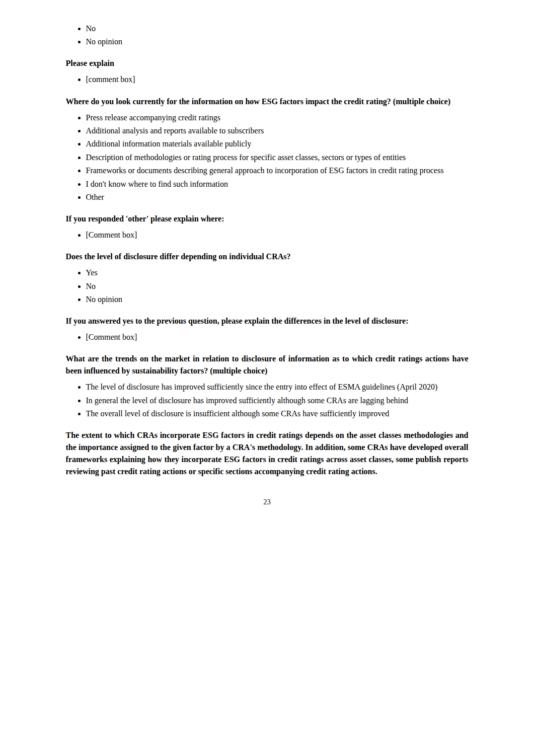No
No opinion
Please explain
[comment box]
Where do you look currently for the information on how ESG factors impact the credit rating? (multiple choice)
Press release accompanying credit ratings
Additional analysis and reports available to subscribers
Additional information materials available publicly
Description of methodologies or rating process for specific asset classes, sectors or types of entities
Frameworks or documents describing general approach to incorporation of ESG factors in credit rating process
I don't know where to find such information
Other
If you responded 'other' please explain where:
[Comment box]
Does the level of disclosure differ depending on individual CRAs?
Yes
No
No opinion
If you answered yes to the previous question, please explain the differences in the level of disclosure:
[Comment box]
What are the trends on the market in relation to disclosure of information as to which credit ratings actions have been influenced by sustainability factors? (multiple choice)
The level of disclosure has improved sufficiently since the entry into effect of ESMA guidelines (April 2020)
In general the level of disclosure has improved sufficiently although some CRAs are lagging behind
The overall level of disclosure is insufficient although some CRAs have sufficiently improved
The extent to which CRAs incorporate ESG factors in credit ratings depends on the asset classes methodologies and the importance assigned to the given factor by a CRA's methodology. In addition, some CRAs have developed overall frameworks explaining how they incorporate ESG factors in credit ratings across asset classes, some publish reports reviewing past credit rating actions or specific sections accompanying credit rating actions.
23